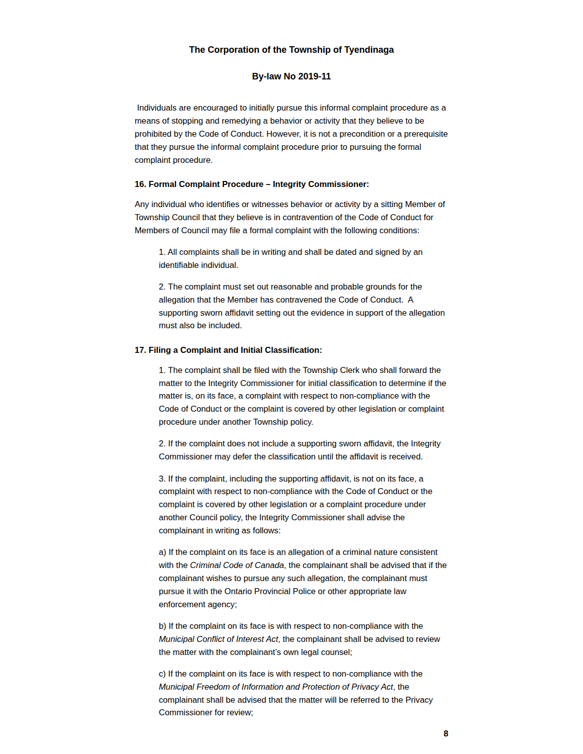The Corporation of the Township of Tyendinaga
By-law No 2019-11
Individuals are encouraged to initially pursue this informal complaint procedure as a means of stopping and remedying a behavior or activity that they believe to be prohibited by the Code of Conduct. However, it is not a precondition or a prerequisite that they pursue the informal complaint procedure prior to pursuing the formal complaint procedure.
16. Formal Complaint Procedure – Integrity Commissioner:
Any individual who identifies or witnesses behavior or activity by a sitting Member of Township Council that they believe is in contravention of the Code of Conduct for Members of Council may file a formal complaint with the following conditions:
1. All complaints shall be in writing and shall be dated and signed by an identifiable individual.
2. The complaint must set out reasonable and probable grounds for the allegation that the Member has contravened the Code of Conduct. A supporting sworn affidavit setting out the evidence in support of the allegation must also be included.
17. Filing a Complaint and Initial Classification:
1. The complaint shall be filed with the Township Clerk who shall forward the matter to the Integrity Commissioner for initial classification to determine if the matter is, on its face, a complaint with respect to non-compliance with the Code of Conduct or the complaint is covered by other legislation or complaint procedure under another Township policy.
2. If the complaint does not include a supporting sworn affidavit, the Integrity Commissioner may defer the classification until the affidavit is received.
3. If the complaint, including the supporting affidavit, is not on its face, a complaint with respect to non-compliance with the Code of Conduct or the complaint is covered by other legislation or a complaint procedure under another Council policy, the Integrity Commissioner shall advise the complainant in writing as follows:
a) If the complaint on its face is an allegation of a criminal nature consistent with the Criminal Code of Canada, the complainant shall be advised that if the complainant wishes to pursue any such allegation, the complainant must pursue it with the Ontario Provincial Police or other appropriate law enforcement agency;
b) If the complaint on its face is with respect to non-compliance with the Municipal Conflict of Interest Act, the complainant shall be advised to review the matter with the complainant’s own legal counsel;
c) If the complaint on its face is with respect to non-compliance with the Municipal Freedom of Information and Protection of Privacy Act, the complainant shall be advised that the matter will be referred to the Privacy Commissioner for review;
8